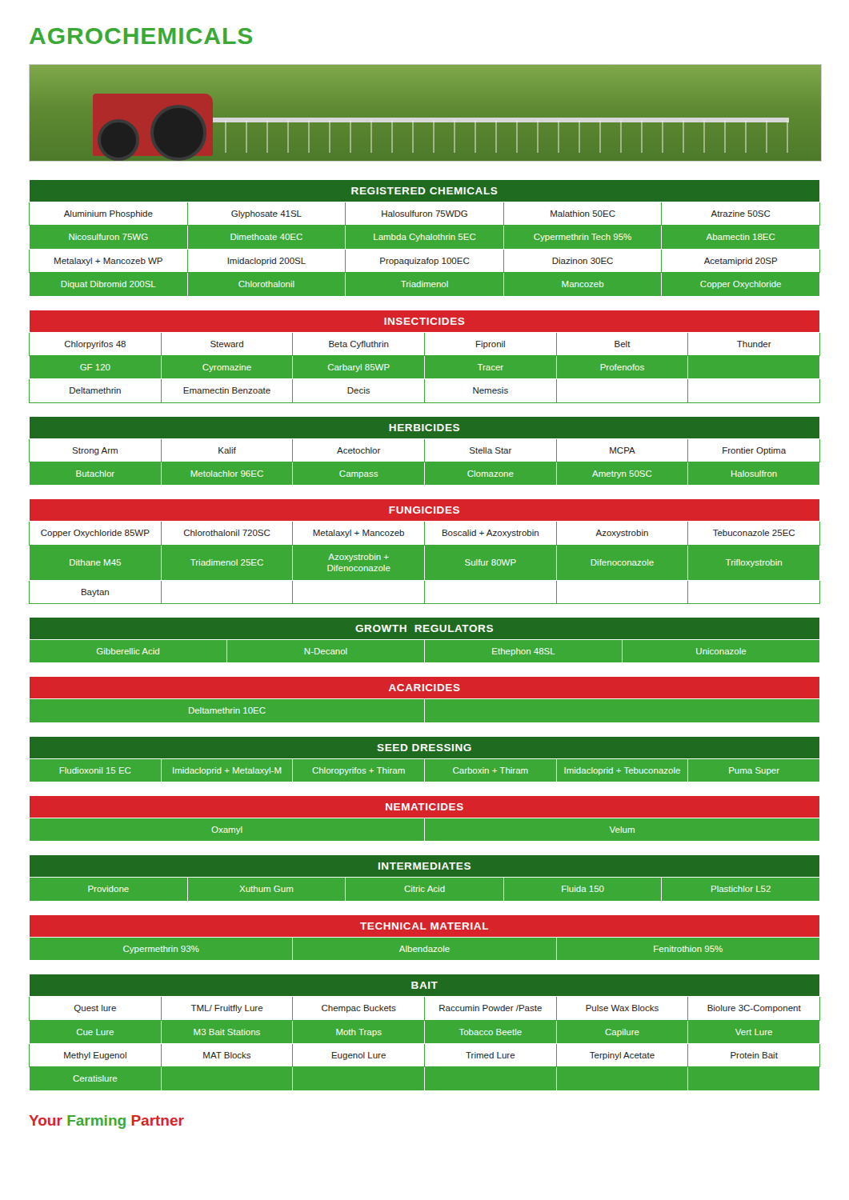AGROCHEMICALS
| REGISTERED CHEMICALS |
| --- |
| Aluminium Phosphide | Glyphosate 41SL | Halosulfuron 75WDG | Malathion 50EC | Atrazine 50SC |
| Nicosulfuron 75WG | Dimethoate 40EC | Lambda Cyhalothrin 5EC | Cypermethrin Tech 95% | Abamectin 18EC |
| Metalaxyl + Mancozeb WP | Imidacloprid 200SL | Propaquizafop 100EC | Diazinon 30EC | Acetamiprid 20SP |
| Diquat Dibromid 200SL | Chlorothalonil | Triadimenol | Mancozeb | Copper Oxychloride |
| INSECTICIDES |
| --- |
| Chlorpyrifos 48 | Steward | Beta Cyfluthrin | Fipronil | Belt | Thunder |
| GF 120 | Cyromazine | Carbaryl 85WP | Tracer | Profenofos | |
| Deltamethrin | Emamectin Benzoate | Decis | Nemesis | | |
| HERBICIDES |
| --- |
| Strong Arm | Kalif | Acetochlor | Stella Star | MCPA | Frontier Optima |
| Butachlor | Metolachlor 96EC | Campass | Clomazone | Ametryn 50SC | Halosulfron |
| FUNGICIDES |
| --- |
| Copper Oxychloride 85WP | Chlorothalonil 720SC | Metalaxyl + Mancozeb | Boscalid + Azoxystrobin | Azoxystrobin | Tebuconazole 25EC |
| Dithane M45 | Triadimenol 25EC | Azoxystrobin + Difenoconazole | Sulfur 80WP | Difenoconazole | Trifloxystrobin |
| Baytan | | | | | |
| GROWTH REGULATORS |
| --- |
| Gibberellic Acid | N-Decanol | Ethephon 48SL | Uniconazole |
| ACARICIDES |
| --- |
| Deltamethrin 10EC | |
| SEED DRESSING |
| --- |
| Fludioxonil 15 EC | Imidacloprid + Metalaxyl-M | Chloropyrifos + Thiram | Carboxin + Thiram | Imidacloprid + Tebuconazole | Puma Super |
| NEMATICIDES |
| --- |
| Oxamyl | Velum |
| INTERMEDIATES |
| --- |
| Providone | Xuthum Gum | Citric Acid | Fluida 150 | Plastichlor L52 |
| TECHNICAL MATERIAL |
| --- |
| Cypermethrin 93% | Albendazole | Fenitrothion 95% |
| BAIT |
| --- |
| Quest lure | TML/ Fruitfly Lure | Chempac Buckets | Raccumin Powder /Paste | Pulse Wax Blocks | Biolure 3C-Component |
| Cue Lure | M3 Bait Stations | Moth Traps | Tobacco Beetle | Capilure | Vert Lure |
| Methyl Eugenol | MAT Blocks | Eugenol Lure | Trimed Lure | Terpinyl Acetate | Protein Bait |
| Ceratislure | | | | | |
Your Farming Partner